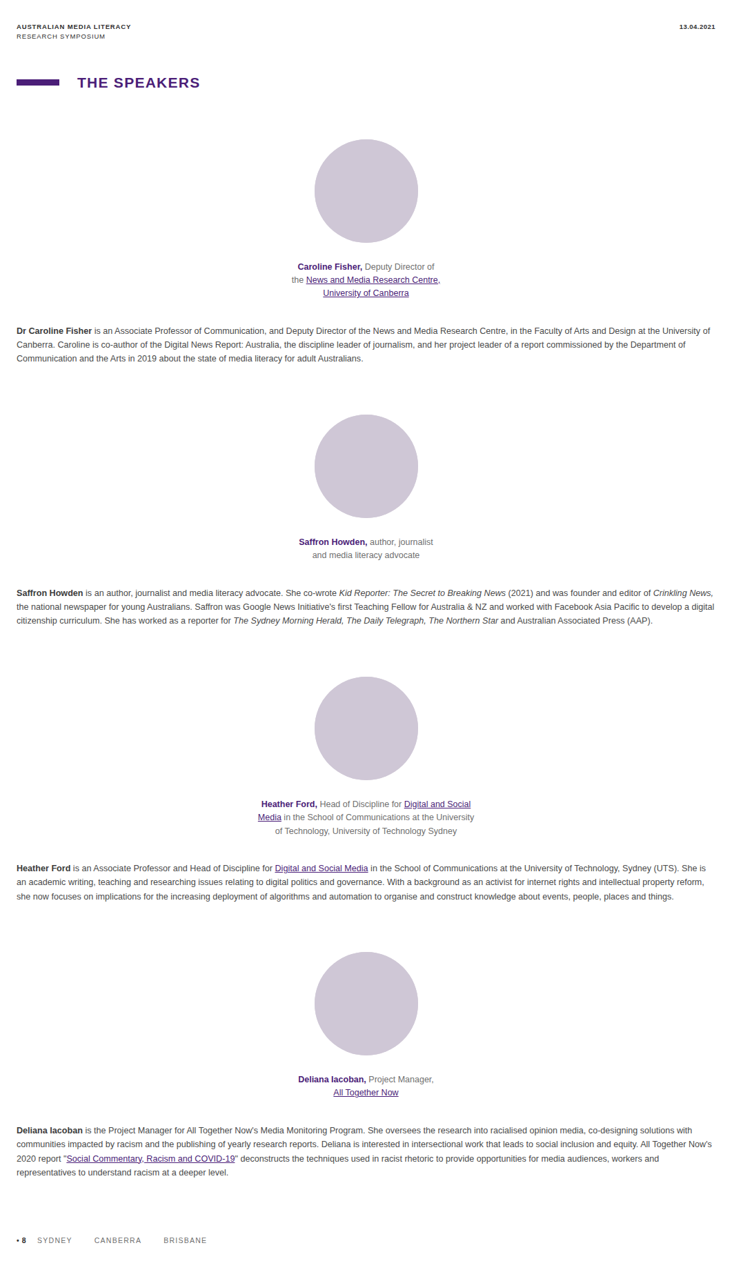Australian Media Literacy Research Symposium
13.04.2021
The Speakers
Caroline Fisher, Deputy Director of
the News and Media Research Centre,
University of Canberra
Dr Caroline Fisher is an Associate Professor of Communication, and Deputy Director of the News and Media Research Centre, in the Faculty of Arts and Design at the University of Canberra. Caroline is co-author of the Digital News Report: Australia, the discipline leader of journalism, and her project leader of a report commissioned by the Department of Communication and the Arts in 2019 about the state of media literacy for adult Australians.
Saffron Howden, author, journalist
and media literacy advocate
Saffron Howden is an author, journalist and media literacy advocate. She co-wrote Kid Reporter: The Secret to Breaking News (2021) and was founder and editor of Crinkling News, the national newspaper for young Australians. Saffron was Google News Initiative's first Teaching Fellow for Australia & NZ and worked with Facebook Asia Pacific to develop a digital citizenship curriculum. She has worked as a reporter for The Sydney Morning Herald, The Daily Telegraph, The Northern Star and Australian Associated Press (AAP).
Heather Ford, Head of Discipline for Digital and Social
Media in the School of Communications at the University
of Technology, University of Technology Sydney
Heather Ford is an Associate Professor and Head of Discipline for Digital and Social Media in the School of Communications at the University of Technology, Sydney (UTS). She is an academic writing, teaching and researching issues relating to digital politics and governance. With a background as an activist for internet rights and intellectual property reform, she now focuses on implications for the increasing deployment of algorithms and automation to organise and construct knowledge about events, people, places and things.
Deliana Iacoban, Project Manager,
All Together Now
Deliana Iacoban is the Project Manager for All Together Now's Media Monitoring Program. She oversees the research into racialised opinion media, co-designing solutions with communities impacted by racism and the publishing of yearly research reports. Deliana is interested in intersectional work that leads to social inclusion and equity. All Together Now's 2020 report "Social Commentary, Racism and COVID-19" deconstructs the techniques used in racist rhetoric to provide opportunities for media audiences, workers and representatives to understand racism at a deeper level.
• 8
Sydney Canberra Brisbane